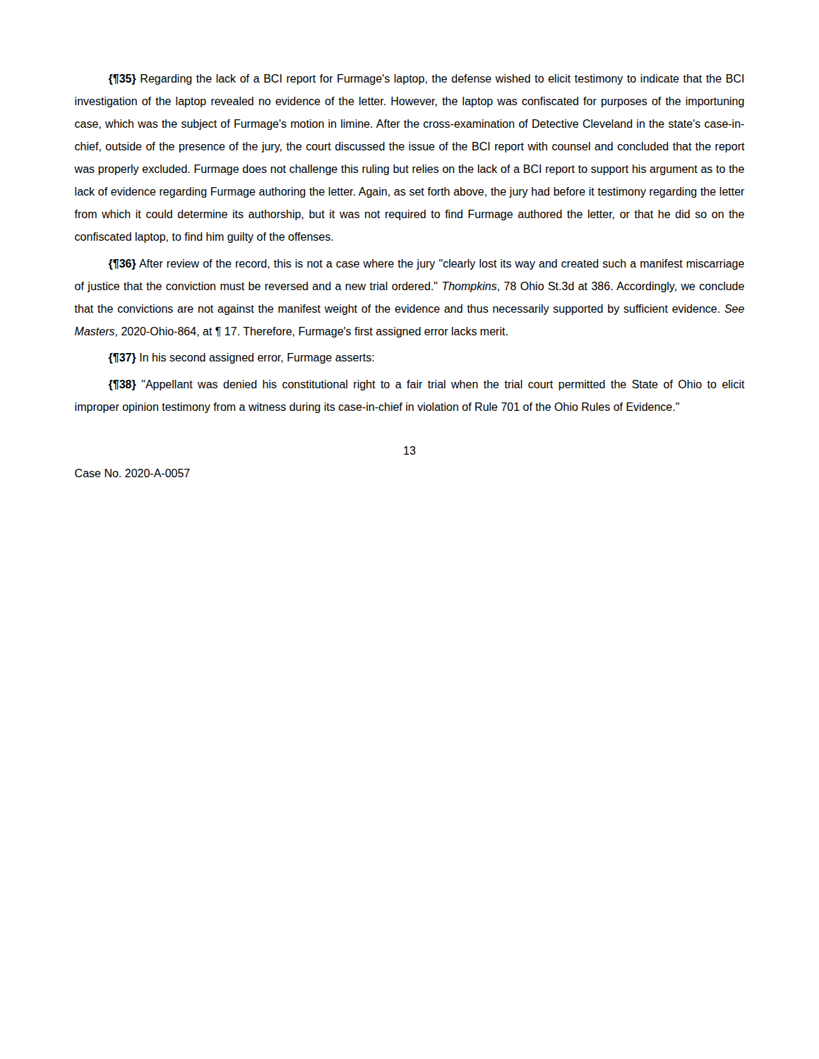{¶35} Regarding the lack of a BCI report for Furmage's laptop, the defense wished to elicit testimony to indicate that the BCI investigation of the laptop revealed no evidence of the letter. However, the laptop was confiscated for purposes of the importuning case, which was the subject of Furmage's motion in limine. After the cross-examination of Detective Cleveland in the state's case-in-chief, outside of the presence of the jury, the court discussed the issue of the BCI report with counsel and concluded that the report was properly excluded. Furmage does not challenge this ruling but relies on the lack of a BCI report to support his argument as to the lack of evidence regarding Furmage authoring the letter. Again, as set forth above, the jury had before it testimony regarding the letter from which it could determine its authorship, but it was not required to find Furmage authored the letter, or that he did so on the confiscated laptop, to find him guilty of the offenses.
{¶36} After review of the record, this is not a case where the jury "clearly lost its way and created such a manifest miscarriage of justice that the conviction must be reversed and a new trial ordered." Thompkins, 78 Ohio St.3d at 386. Accordingly, we conclude that the convictions are not against the manifest weight of the evidence and thus necessarily supported by sufficient evidence. See Masters, 2020-Ohio-864, at ¶ 17. Therefore, Furmage's first assigned error lacks merit.
{¶37} In his second assigned error, Furmage asserts:
{¶38} "Appellant was denied his constitutional right to a fair trial when the trial court permitted the State of Ohio to elicit improper opinion testimony from a witness during its case-in-chief in violation of Rule 701 of the Ohio Rules of Evidence."
13
Case No. 2020-A-0057